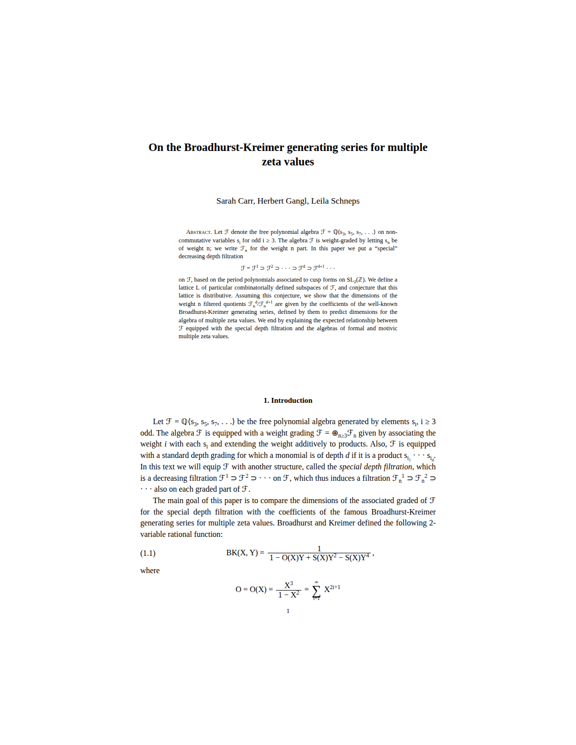On the Broadhurst-Kreimer generating series for multiple
zeta values
Sarah Carr, Herbert Gangl, Leila Schneps
Abstract. Let ℱ denote the free polynomial algebra ℱ = ℚ⟨s3, s5, s7, . . .⟩ on non-commutative variables si for odd i ≥ 3. The algebra ℱ is weight-graded by letting sn be of weight n; we write ℱn for the weight n part. In this paper we put a “special” decreasing depth filtration
ℱ = ℱ1 ⊃ ℱ2 ⊃ · · · ⊃ ℱd ⊃ ℱd+1 · · ·
on ℱ, based on the period polynomials associated to cusp forms on SL2(ℤ). We define a lattice L of particular combinatorially defined subspaces of ℱ, and conjecture that this lattice is distributive. Assuming this conjecture, we show that the dimensions of the weight n filtered quotients ℱnd/ℱnd+1 are given by the coefficients of the well-known Broadhurst-Kreimer generating series, defined by them to predict dimensions for the algebra of multiple zeta values. We end by explaining the expected relationship between ℱ equipped with the special depth filtration and the algebras of formal and motivic multiple zeta values.
1. Introduction
Let ℱ = ℚ⟨s3, s5, s7, . . .⟩ be the free polynomial algebra generated by elements si, i ≥ 3 odd. The algebra ℱ is equipped with a weight grading ℱ = ⊕n≥3ℱn given by associating the weight i with each si and extending the weight additively to products. Also, ℱ is equipped with a standard depth grading for which a monomial is of depth d if it is a product si1 · · · sid. In this text we will equip ℱ with another structure, called the special depth filtration, which is a decreasing filtration ℱ1 ⊃ ℱ2 ⊃ · · · on ℱ, which thus induces a filtration ℱn1 ⊃ ℱn2 ⊃ · · · also on each graded part of ℱ.
The main goal of this paper is to compare the dimensions of the associated graded of ℱ for the special depth filtration with the coefficients of the famous Broadhurst-Kreimer generating series for multiple zeta values. Broadhurst and Kreimer defined the following 2-variable rational function:
(1.1)
BK(X, Y) = 1 1 − O(X)Y + S(X)Y2 − S(X)Y4 ,
where
O = O(X) = X3 1 − X2 = ∞ ∑ i=1 X2i+1
1